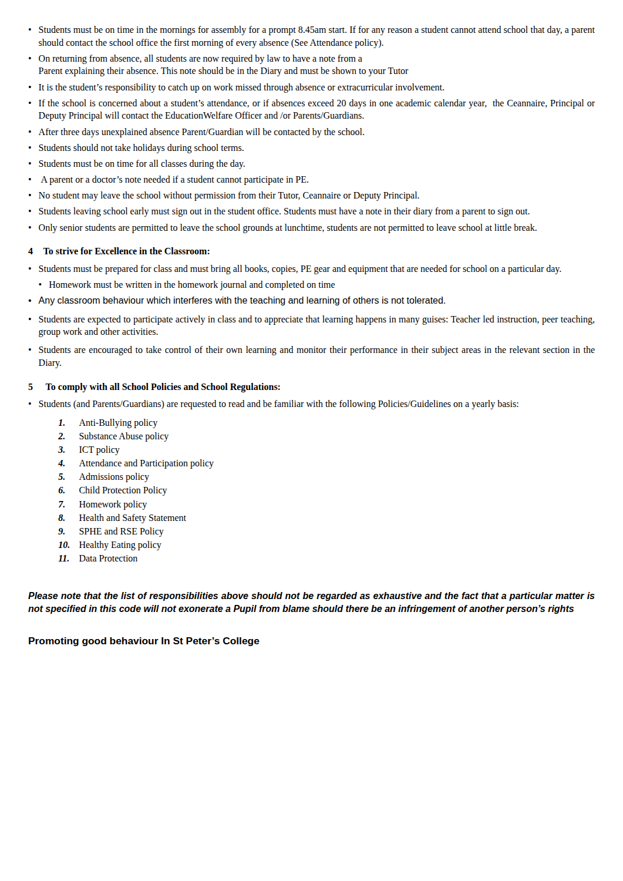Students must be on time in the mornings for assembly for a prompt 8.45am start. If for any reason a student cannot attend school that day, a parent should contact the school office the first morning of every absence (See Attendance policy).
On returning from absence, all students are now required by law to have a note from a
Parent explaining their absence. This note should be in the Diary and must be shown to your Tutor
It is the student’s responsibility to catch up on work missed through absence or extracurricular involvement.
If the school is concerned about a student’s attendance, or if absences exceed 20 days in one academic calendar year, the Ceannaire, Principal or Deputy Principal will contact the EducationWelfare Officer and /or Parents/Guardians.
After three days unexplained absence Parent/Guardian will be contacted by the school.
Students should not take holidays during school terms.
Students must be on time for all classes during the day.
A parent or a doctor’s note needed if a student cannot participate in PE.
No student may leave the school without permission from their Tutor, Ceannaire or Deputy Principal.
Students leaving school early must sign out in the student office. Students must have a note in their diary from a parent to sign out.
Only senior students are permitted to leave the school grounds at lunchtime, students are not permitted to leave school at little break.
4 To strive for Excellence in the Classroom:
Students must be prepared for class and must bring all books, copies, PE gear and equipment that are needed for school on a particular day.
Homework must be written in the homework journal and completed on time
Any classroom behaviour which interferes with the teaching and learning of others is not tolerated.
Students are expected to participate actively in class and to appreciate that learning happens in many guises: Teacher led instruction, peer teaching, group work and other activities.
Students are encouraged to take control of their own learning and monitor their performance in their subject areas in the relevant section in the Diary.
5 To comply with all School Policies and School Regulations:
Students (and Parents/Guardians) are requested to read and be familiar with the following Policies/Guidelines on a yearly basis:
Anti-Bullying policy
Substance Abuse policy
ICT policy
Attendance and Participation policy
Admissions policy
Child Protection Policy
Homework policy
Health and Safety Statement
SPHE and RSE Policy
Healthy Eating policy
Data Protection
Please note that the list of responsibilities above should not be regarded as exhaustive and the fact that a particular matter is not specified in this code will not exonerate a Pupil from blame should there be an infringement of another person’s rights
Promoting good behaviour In St Peter’s College